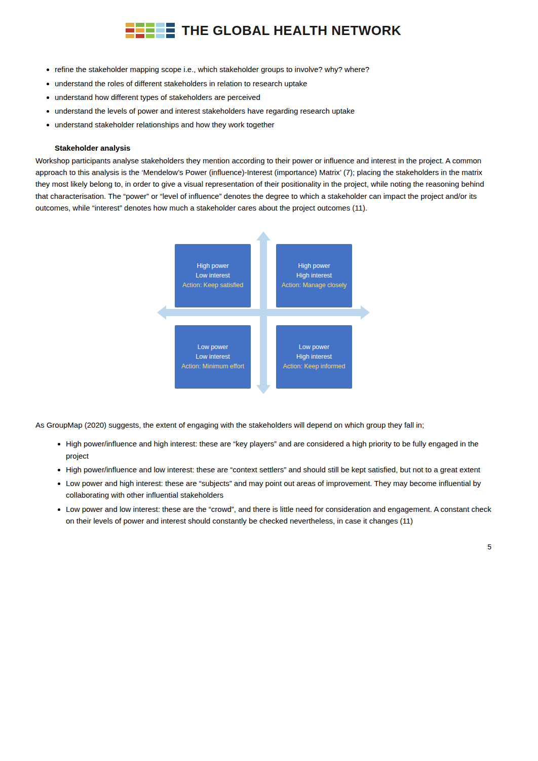THE GLOBAL HEALTH NETWORK
refine the stakeholder mapping scope i.e., which stakeholder groups to involve? why? where?
understand the roles of different stakeholders in relation to research uptake
understand how different types of stakeholders are perceived
understand the levels of power and interest stakeholders have regarding research uptake
understand stakeholder relationships and how they work together
Stakeholder analysis
Workshop participants analyse stakeholders they mention according to their power or influence and interest in the project. A common approach to this analysis is the ‘Mendelow’s Power (influence)-Interest (importance) Matrix’ (7); placing the stakeholders in the matrix they most likely belong to, in order to give a visual representation of their positionality in the project, while noting the reasoning behind that characterisation. The “power” or “level of influence” denotes the degree to which a stakeholder can impact the project and/or its outcomes, while “interest” denotes how much a stakeholder cares about the project outcomes (11).
High power
Low interest
Action: Keep satisfied
High power
High interest
Action: Manage closely
Low power
Low interest
Action: Minimum effort
Low power
High interest
Action: Keep informed
As GroupMap (2020) suggests, the extent of engaging with the stakeholders will depend on which group they fall in;
High power/influence and high interest: these are “key players” and are considered a high priority to be fully engaged in the project
High power/influence and low interest: these are “context settlers” and should still be kept satisfied, but not to a great extent
Low power and high interest: these are “subjects” and may point out areas of improvement. They may become influential by collaborating with other influential stakeholders
Low power and low interest: these are the “crowd”, and there is little need for consideration and engagement. A constant check on their levels of power and interest should constantly be checked nevertheless, in case it changes (11)
5